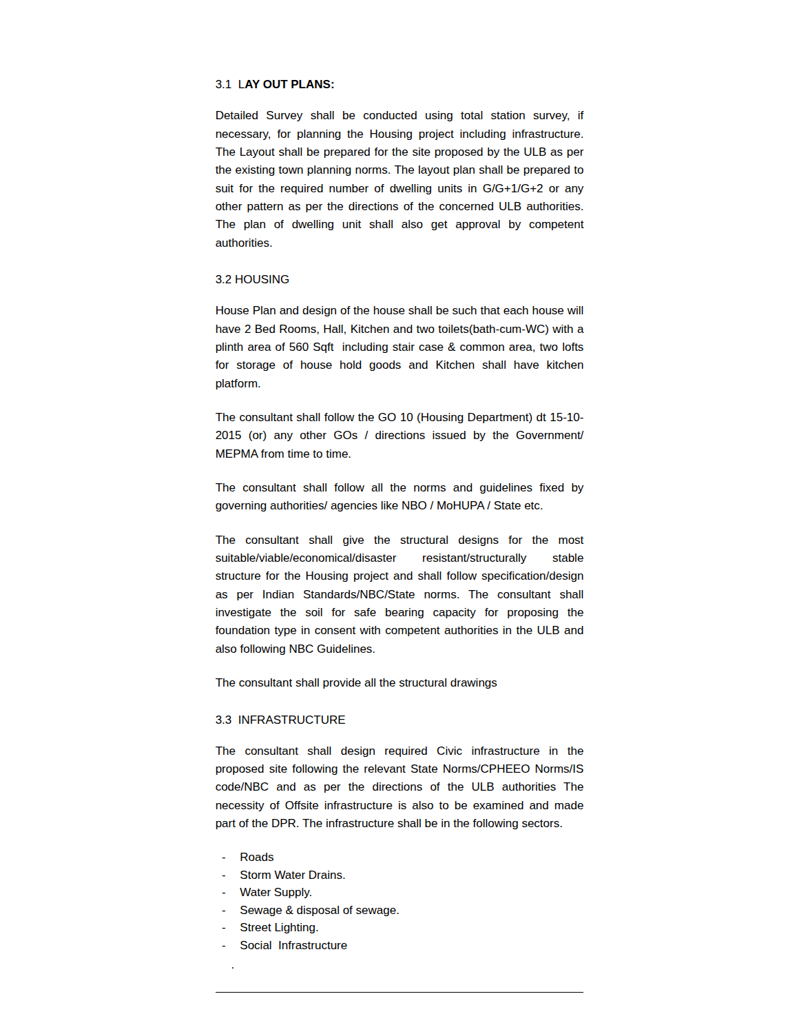3.1 LAY OUT PLANS:
Detailed Survey shall be conducted using total station survey, if necessary, for planning the Housing project including infrastructure. The Layout shall be prepared for the site proposed by the ULB as per the existing town planning norms. The layout plan shall be prepared to suit for the required number of dwelling units in G/G+1/G+2 or any other pattern as per the directions of the concerned ULB authorities. The plan of dwelling unit shall also get approval by competent authorities.
3.2 HOUSING
House Plan and design of the house shall be such that each house will have 2 Bed Rooms, Hall, Kitchen and two toilets(bath-cum-WC) with a plinth area of 560 Sqft including stair case & common area, two lofts for storage of house hold goods and Kitchen shall have kitchen platform.
The consultant shall follow the GO 10 (Housing Department) dt 15-10-2015 (or) any other GOs / directions issued by the Government/ MEPMA from time to time.
The consultant shall follow all the norms and guidelines fixed by governing authorities/ agencies like NBO / MoHUPA / State etc.
The consultant shall give the structural designs for the most suitable/viable/economical/disaster resistant/structurally stable structure for the Housing project and shall follow specification/design as per Indian Standards/NBC/State norms. The consultant shall investigate the soil for safe bearing capacity for proposing the foundation type in consent with competent authorities in the ULB and also following NBC Guidelines.
The consultant shall provide all the structural drawings
3.3 INFRASTRUCTURE
The consultant shall design required Civic infrastructure in the proposed site following the relevant State Norms/CPHEEO Norms/IS code/NBC and as per the directions of the ULB authorities The necessity of Offsite infrastructure is also to be examined and made part of the DPR. The infrastructure shall be in the following sectors.
Roads
Storm Water Drains.
Water Supply.
Sewage & disposal of sewage.
Street Lighting.
Social Infrastructure
.